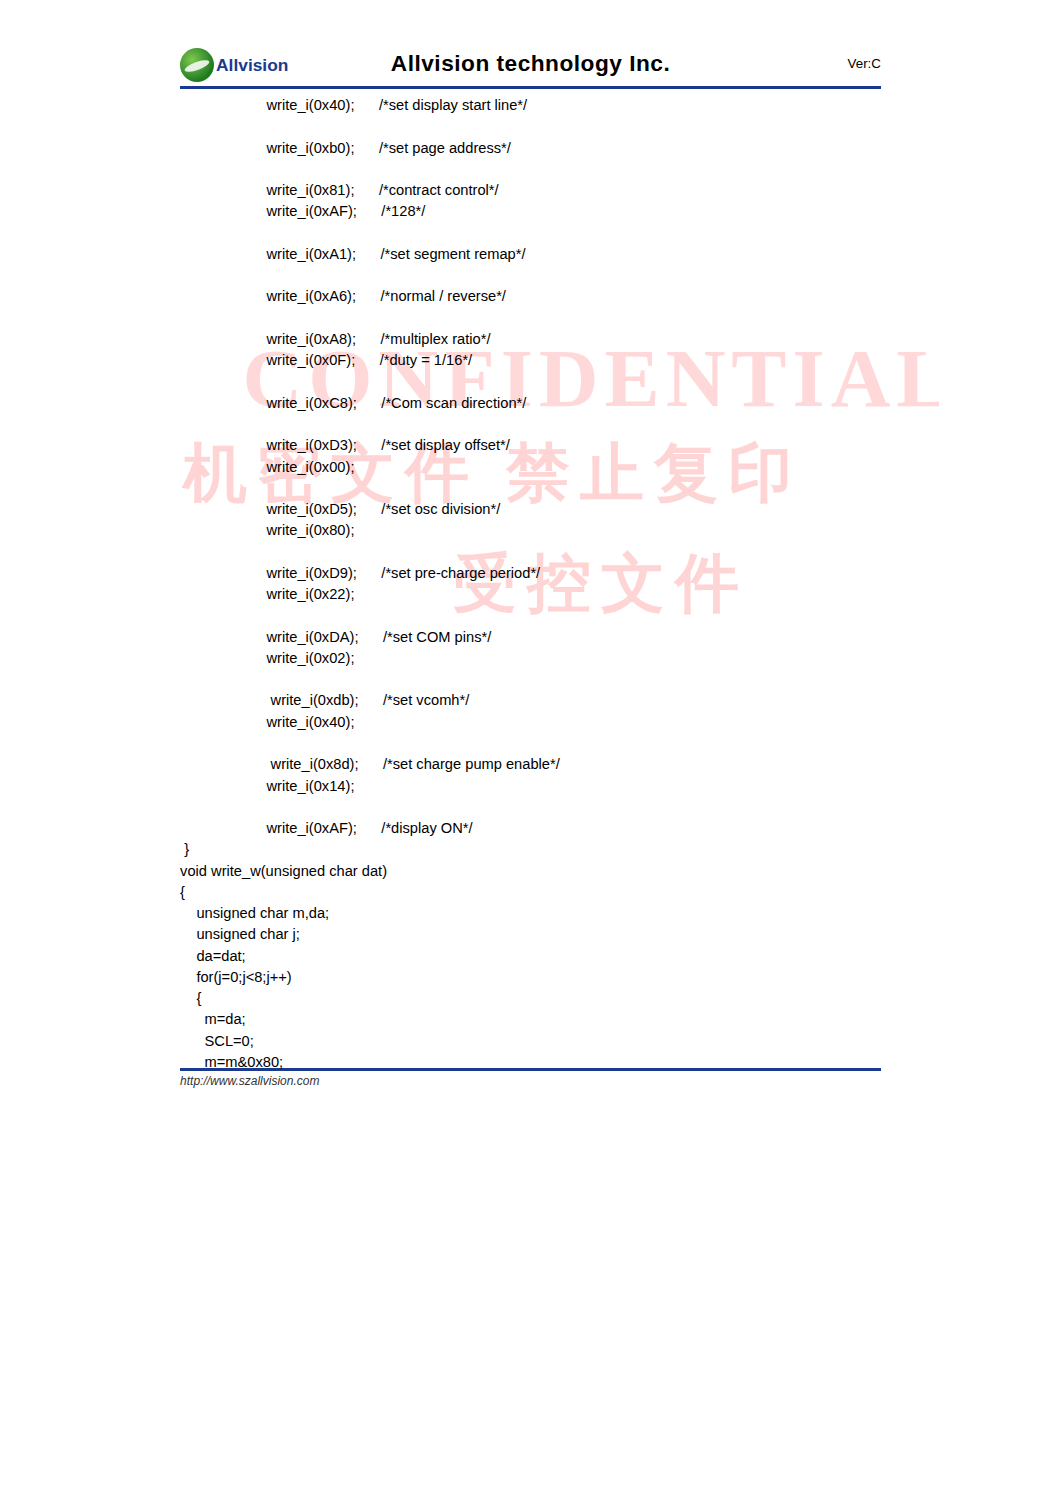CONFIDENTIAL
机密文件 禁止复印
受控文件
All vision
Allvision technology Inc.
Ver:C
write_i(0x40);      /*set display start line*/

write_i(0xb0);      /*set page address*/

write_i(0x81);      /*contract control*/
write_i(0xAF);      /*128*/

write_i(0xA1);      /*set segment remap*/

write_i(0xA6);      /*normal / reverse*/

write_i(0xA8);      /*multiplex ratio*/
write_i(0x0F);      /*duty = 1/16*/

write_i(0xC8);      /*Com scan direction*/

write_i(0xD3);      /*set display offset*/
write_i(0x00);

write_i(0xD5);      /*set osc division*/
write_i(0x80);

write_i(0xD9);      /*set pre-charge period*/
write_i(0x22);

write_i(0xDA);      /*set COM pins*/
write_i(0x02);

 write_i(0xdb);      /*set vcomh*/
write_i(0x40);

 write_i(0x8d);      /*set charge pump enable*/
write_i(0x14);

write_i(0xAF);      /*display ON*/
 }
void write_w(unsigned char dat)
{
    unsigned char m,da;
    unsigned char j;
    da=dat;
    for(j=0;j<8;j++)
    {
      m=da;
      SCL=0;
      m=m&0x80;
http://www.szallvision.com